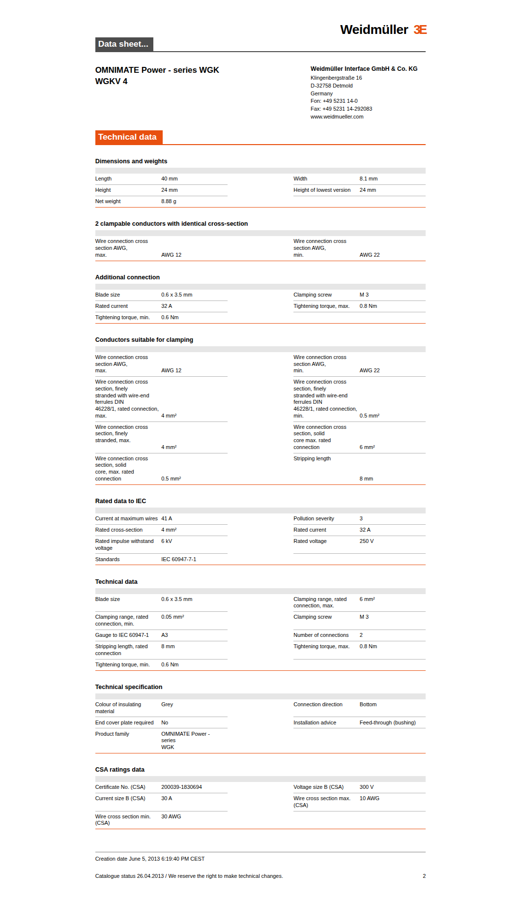Weidmüller 3E
Data sheet...
OMNIMATE Power - series WGK
WGKV 4
Weidmüller Interface GmbH & Co. KG
Klingenbergstraße 16
D-32758 Detmold
Germany
Fon: +49 5231 14-0
Fax: +49 5231 14-292083
www.weidmueller.com
Technical data
Dimensions and weights
| Length | 40 mm | | Width | 8.1 mm |
| Height | 24 mm | | Height of lowest version | 24 mm |
| Net weight | 8.88 g | | | |
2 clampable conductors with identical cross-section
| Wire connection cross section AWG, max. | AWG 12 | | Wire connection cross section AWG, min. | AWG 22 |
Additional connection
| Blade size | 0.6 x 3.5 mm | | Clamping screw | M 3 |
| Rated current | 32 A | | Tightening torque, max. | 0.8 Nm |
| Tightening torque, min. | 0.6 Nm | | | |
Conductors suitable for clamping
| Wire connection cross section AWG, max. | AWG 12 | | Wire connection cross section AWG, min. | AWG 22 |
| Wire connection cross section, finely stranded with wire-end ferrules DIN 46228/1, rated connection, max. | 4 mm² | | Wire connection cross section, finely stranded with wire-end ferrules DIN 46228/1, rated connection, min. | 0.5 mm² |
| Wire connection cross section, finely stranded, max. | 4 mm² | | Wire connection cross section, solid core max. rated connection | 6 mm² |
| Wire connection cross section, solid core, max. rated connection | 0.5 mm² | | Stripping length | 8 mm |
Rated data to IEC
| Current at maximum wires | 41 A | | Pollution severity | 3 |
| Rated cross-section | 4 mm² | | Rated current | 32 A |
| Rated impulse withstand voltage | 6 kV | | Rated voltage | 250 V |
| Standards | IEC 60947-7-1 | | | |
Technical data
| Blade size | 0.6 x 3.5 mm | | Clamping range, rated connection, max. | 6 mm² |
| Clamping range, rated connection, min. | 0.05 mm² | | Clamping screw | M 3 |
| Gauge to IEC 60947-1 | A3 | | Number of connections | 2 |
| Stripping length, rated connection | 8 mm | | Tightening torque, max. | 0.8 Nm |
| Tightening torque, min. | 0.6 Nm | | | |
Technical specification
| Colour of insulating material | Grey | | Connection direction | Bottom |
| End cover plate required | No | | Installation advice | Feed-through (bushing) |
| Product family | OMNIMATE Power - series WGK | | | |
CSA ratings data
| Certificate No. (CSA) | 200039-1830694 | | Voltage size B (CSA) | 300 V |
| Current size B (CSA) | 30 A | | Wire cross section max. (CSA) | 10 AWG |
| Wire cross section min. (CSA) | 30 AWG | | | |
Creation date June 5, 2013 6:19:40 PM CEST
Catalogue status 26.04.2013 / We reserve the right to make technical changes. 2